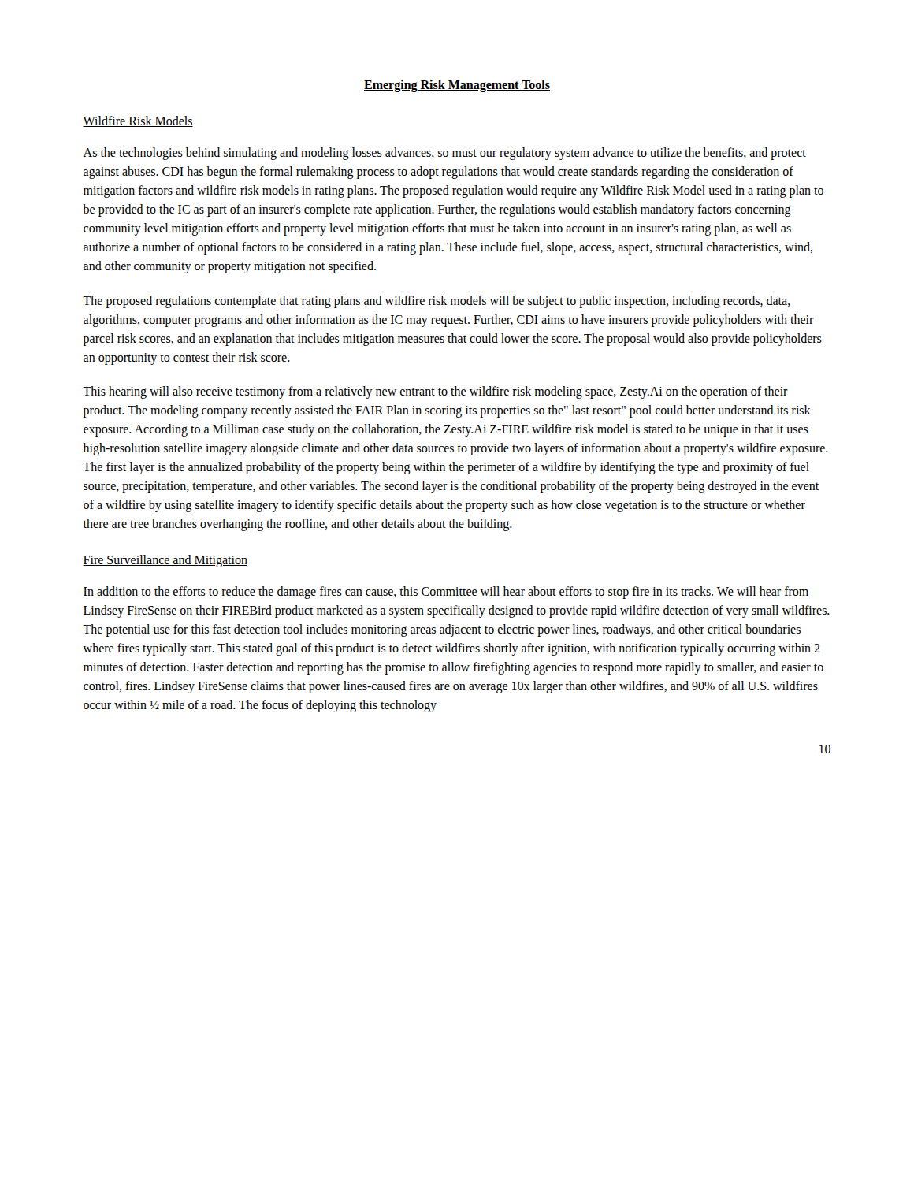Emerging Risk Management Tools
Wildfire Risk Models
As the technologies behind simulating and modeling losses advances, so must our regulatory system advance to utilize the benefits, and protect against abuses. CDI has begun the formal rulemaking process to adopt regulations that would create standards regarding the consideration of mitigation factors and wildfire risk models in rating plans. The proposed regulation would require any Wildfire Risk Model used in a rating plan to be provided to the IC as part of an insurer's complete rate application. Further, the regulations would establish mandatory factors concerning community level mitigation efforts and property level mitigation efforts that must be taken into account in an insurer's rating plan, as well as authorize a number of optional factors to be considered in a rating plan. These include fuel, slope, access, aspect, structural characteristics, wind, and other community or property mitigation not specified.
The proposed regulations contemplate that rating plans and wildfire risk models will be subject to public inspection, including records, data, algorithms, computer programs and other information as the IC may request. Further, CDI aims to have insurers provide policyholders with their parcel risk scores, and an explanation that includes mitigation measures that could lower the score. The proposal would also provide policyholders an opportunity to contest their risk score.
This hearing will also receive testimony from a relatively new entrant to the wildfire risk modeling space, Zesty.Ai on the operation of their product. The modeling company recently assisted the FAIR Plan in scoring its properties so the" last resort" pool could better understand its risk exposure. According to a Milliman case study on the collaboration, the Zesty.Ai Z-FIRE wildfire risk model is stated to be unique in that it uses high-resolution satellite imagery alongside climate and other data sources to provide two layers of information about a property's wildfire exposure. The first layer is the annualized probability of the property being within the perimeter of a wildfire by identifying the type and proximity of fuel source, precipitation, temperature, and other variables. The second layer is the conditional probability of the property being destroyed in the event of a wildfire by using satellite imagery to identify specific details about the property such as how close vegetation is to the structure or whether there are tree branches overhanging the roofline, and other details about the building.
Fire Surveillance and Mitigation
In addition to the efforts to reduce the damage fires can cause, this Committee will hear about efforts to stop fire in its tracks. We will hear from Lindsey FireSense on their FIREBird product marketed as a system specifically designed to provide rapid wildfire detection of very small wildfires. The potential use for this fast detection tool includes monitoring areas adjacent to electric power lines, roadways, and other critical boundaries where fires typically start. This stated goal of this product is to detect wildfires shortly after ignition, with notification typically occurring within 2 minutes of detection. Faster detection and reporting has the promise to allow firefighting agencies to respond more rapidly to smaller, and easier to control, fires. Lindsey FireSense claims that power lines-caused fires are on average 10x larger than other wildfires, and 90% of all U.S. wildfires occur within ½ mile of a road. The focus of deploying this technology
10